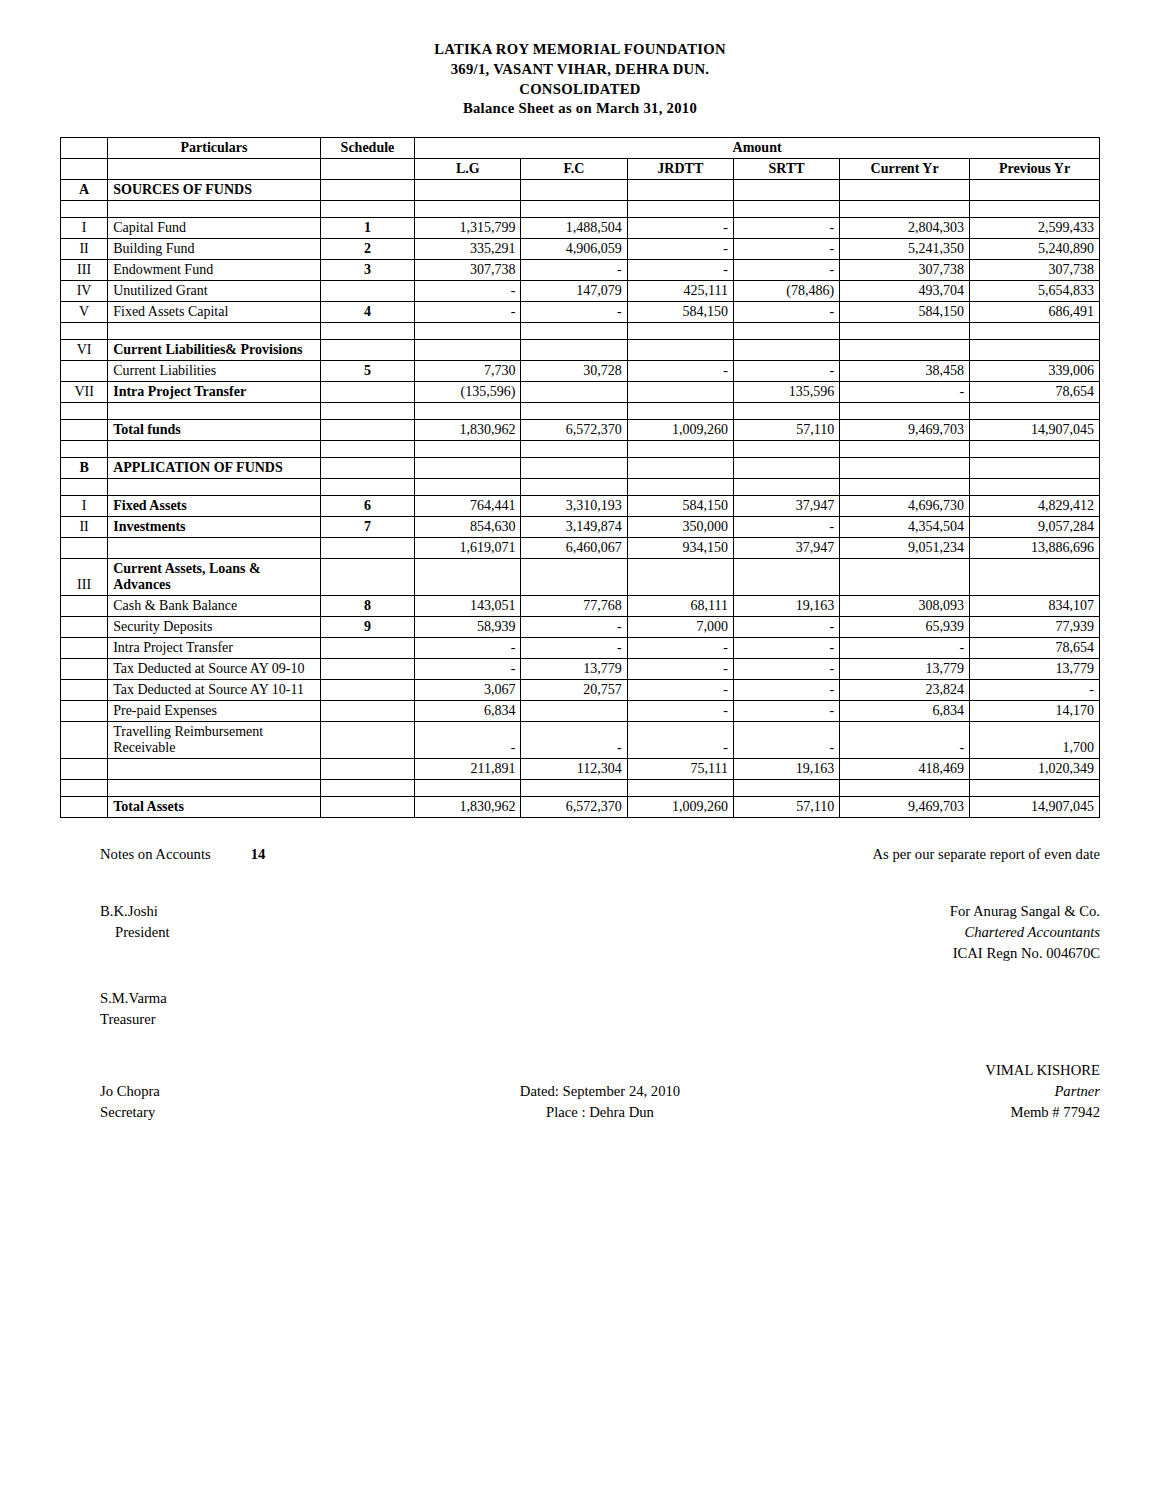LATIKA ROY MEMORIAL FOUNDATION
369/1, VASANT VIHAR, DEHRA DUN.
CONSOLIDATED
Balance Sheet as on March 31, 2010
| | Particulars | Schedule | Amount |
| --- | --- | --- | --- |
| | | | L.G | F.C | JRDTT | SRTT | Current Yr | Previous Yr |
| A | SOURCES OF FUNDS | | | | | | | |
| I | Capital Fund | 1 | 1,315,799 | 1,488,504 | - | - | 2,804,303 | 2,599,433 |
| II | Building Fund | 2 | 335,291 | 4,906,059 | - | - | 5,241,350 | 5,240,890 |
| III | Endowment Fund | 3 | 307,738 | - | - | - | 307,738 | 307,738 |
| IV | Unutilized Grant | | - | 147,079 | 425,111 | (78,486) | 493,704 | 5,654,833 |
| V | Fixed Assets Capital | 4 | - | - | 584,150 | - | 584,150 | 686,491 |
| VI | Current Liabilities& Provisions | | | | | | | |
| | Current Liabilities | 5 | 7,730 | 30,728 | - | - | 38,458 | 339,006 |
| VII | Intra Project Transfer | | (135,596) | | | 135,596 | - | 78,654 |
| | Total funds | | 1,830,962 | 6,572,370 | 1,009,260 | 57,110 | 9,469,703 | 14,907,045 |
| B | APPLICATION OF FUNDS | | | | | | | |
| I | Fixed Assets | 6 | 764,441 | 3,310,193 | 584,150 | 37,947 | 4,696,730 | 4,829,412 |
| II | Investments | 7 | 854,630 | 3,149,874 | 350,000 | - | 4,354,504 | 9,057,284 |
| | | | 1,619,071 | 6,460,067 | 934,150 | 37,947 | 9,051,234 | 13,886,696 |
| III | Current Assets, Loans & Advances | | | | | | | |
| | Cash & Bank Balance | 8 | 143,051 | 77,768 | 68,111 | 19,163 | 308,093 | 834,107 |
| | Security Deposits | 9 | 58,939 | - | 7,000 | - | 65,939 | 77,939 |
| | Intra Project Transfer | | - | - | - | - | - | 78,654 |
| | Tax Deducted at Source AY 09-10 | | - | 13,779 | - | - | 13,779 | 13,779 |
| | Tax Deducted at Source AY 10-11 | | 3,067 | 20,757 | - | - | 23,824 | - |
| | Pre-paid Expenses | | 6,834 | | - | - | 6,834 | 14,170 |
| | Travelling Reimbursement Receivable | | - | - | - | - | - | 1,700 |
| | | | 211,891 | 112,304 | 75,111 | 19,163 | 418,469 | 1,020,349 |
| | Total Assets | | 1,830,962 | 6,572,370 | 1,009,260 | 57,110 | 9,469,703 | 14,907,045 |
Notes on Accounts 14
As per our separate report of even date
B.K.Joshi
For Anurag Sangal & Co.
President
Chartered Accountants
ICAI Regn No. 004670C
S.M.Varma
Treasurer
VIMAL KISHORE
Jo Chopra
Dated: September 24, 2010
Partner
Secretary
Place : Dehra Dun
Memb # 77942